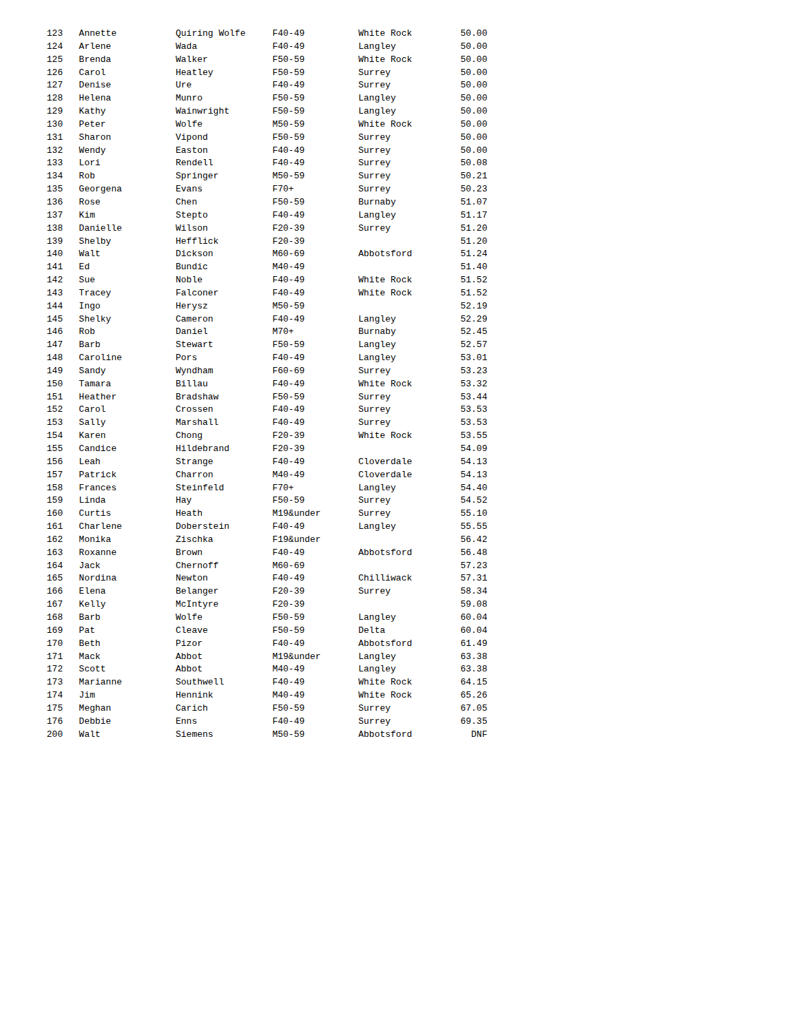| 123 | Annette | Quiring Wolfe | F40-49 | White Rock | 50.00 |
| 124 | Arlene | Wada | F40-49 | Langley | 50.00 |
| 125 | Brenda | Walker | F50-59 | White Rock | 50.00 |
| 126 | Carol | Heatley | F50-59 | Surrey | 50.00 |
| 127 | Denise | Ure | F40-49 | Surrey | 50.00 |
| 128 | Helena | Munro | F50-59 | Langley | 50.00 |
| 129 | Kathy | Wainwright | F50-59 | Langley | 50.00 |
| 130 | Peter | Wolfe | M50-59 | White Rock | 50.00 |
| 131 | Sharon | Vipond | F50-59 | Surrey | 50.00 |
| 132 | Wendy | Easton | F40-49 | Surrey | 50.00 |
| 133 | Lori | Rendell | F40-49 | Surrey | 50.08 |
| 134 | Rob | Springer | M50-59 | Surrey | 50.21 |
| 135 | Georgena | Evans | F70+ | Surrey | 50.23 |
| 136 | Rose | Chen | F50-59 | Burnaby | 51.07 |
| 137 | Kim | Stepto | F40-49 | Langley | 51.17 |
| 138 | Danielle | Wilson | F20-39 | Surrey | 51.20 |
| 139 | Shelby | Hefflick | F20-39 | | 51.20 |
| 140 | Walt | Dickson | M60-69 | Abbotsford | 51.24 |
| 141 | Ed | Bundic | M40-49 | | 51.40 |
| 142 | Sue | Noble | F40-49 | White Rock | 51.52 |
| 143 | Tracey | Falconer | F40-49 | White Rock | 51.52 |
| 144 | Ingo | Herysz | M50-59 | | 52.19 |
| 145 | Shelky | Cameron | F40-49 | Langley | 52.29 |
| 146 | Rob | Daniel | M70+ | Burnaby | 52.45 |
| 147 | Barb | Stewart | F50-59 | Langley | 52.57 |
| 148 | Caroline | Pors | F40-49 | Langley | 53.01 |
| 149 | Sandy | Wyndham | F60-69 | Surrey | 53.23 |
| 150 | Tamara | Billau | F40-49 | White Rock | 53.32 |
| 151 | Heather | Bradshaw | F50-59 | Surrey | 53.44 |
| 152 | Carol | Crossen | F40-49 | Surrey | 53.53 |
| 153 | Sally | Marshall | F40-49 | Surrey | 53.53 |
| 154 | Karen | Chong | F20-39 | White Rock | 53.55 |
| 155 | Candice | Hildebrand | F20-39 | | 54.09 |
| 156 | Leah | Strange | F40-49 | Cloverdale | 54.13 |
| 157 | Patrick | Charron | M40-49 | Cloverdale | 54.13 |
| 158 | Frances | Steinfeld | F70+ | Langley | 54.40 |
| 159 | Linda | Hay | F50-59 | Surrey | 54.52 |
| 160 | Curtis | Heath | M19&under | Surrey | 55.10 |
| 161 | Charlene | Doberstein | F40-49 | Langley | 55.55 |
| 162 | Monika | Zischka | F19&under | | 56.42 |
| 163 | Roxanne | Brown | F40-49 | Abbotsford | 56.48 |
| 164 | Jack | Chernoff | M60-69 | | 57.23 |
| 165 | Nordina | Newton | F40-49 | Chilliwack | 57.31 |
| 166 | Elena | Belanger | F20-39 | Surrey | 58.34 |
| 167 | Kelly | McIntyre | F20-39 | | 59.08 |
| 168 | Barb | Wolfe | F50-59 | Langley | 60.04 |
| 169 | Pat | Cleave | F50-59 | Delta | 60.04 |
| 170 | Beth | Pizor | F40-49 | Abbotsford | 61.49 |
| 171 | Mack | Abbot | M19&under | Langley | 63.38 |
| 172 | Scott | Abbot | M40-49 | Langley | 63.38 |
| 173 | Marianne | Southwell | F40-49 | White Rock | 64.15 |
| 174 | Jim | Hennink | M40-49 | White Rock | 65.26 |
| 175 | Meghan | Carich | F50-59 | Surrey | 67.05 |
| 176 | Debbie | Enns | F40-49 | Surrey | 69.35 |
| 200 | Walt | Siemens | M50-59 | Abbotsford | DNF |